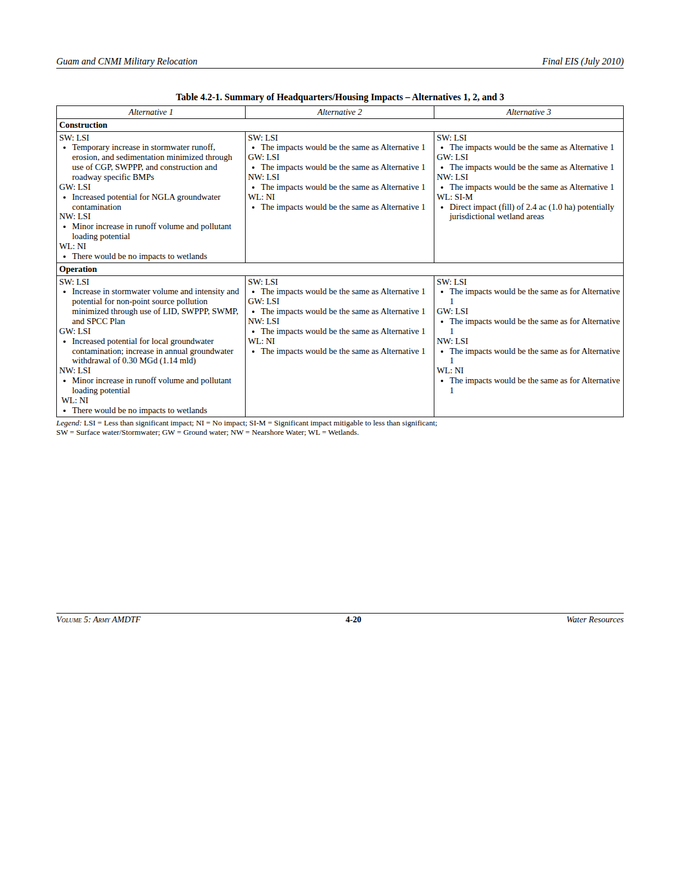Guam and CNMI Military Relocation Final EIS (July 2010)
Table 4.2-1. Summary of Headquarters/Housing Impacts – Alternatives 1, 2, and 3
| Alternative 1 | Alternative 2 | Alternative 3 |
| --- | --- | --- |
| Construction |
| SW: LSI Temporary increase in stormwater runoff, erosion, and sedimentation minimized through use of CGP, SWPPP, and construction and roadway specific BMPs GW: LSI Increased potential for NGLA groundwater contamination NW: LSI Minor increase in runoff volume and pollutant loading potential WL: NI There would be no impacts to wetlands | SW: LSI The impacts would be the same as Alternative 1 GW: LSI The impacts would be the same as Alternative 1 NW: LSI The impacts would be the same as Alternative 1 WL: NI The impacts would be the same as Alternative 1 | SW: LSI The impacts would be the same as Alternative 1 GW: LSI The impacts would be the same as Alternative 1 NW: LSI The impacts would be the same as Alternative 1 WL: SI-M Direct impact (fill) of 2.4 ac (1.0 ha) potentially jurisdictional wetland areas |
| Operation |
| SW: LSI Increase in stormwater volume and intensity and potential for non-point source pollution minimized through use of LID, SWPPP, SWMP, and SPCC Plan GW: LSI Increased potential for local groundwater contamination; increase in annual groundwater withdrawal of 0.30 MGd (1.14 mld) NW: LSI Minor increase in runoff volume and pollutant loading potential WL: NI There would be no impacts to wetlands | SW: LSI The impacts would be the same as Alternative 1 GW: LSI The impacts would be the same as Alternative 1 NW: LSI The impacts would be the same as Alternative 1 WL: NI The impacts would be the same as Alternative 1 | SW: LSI The impacts would be the same as for Alternative 1 GW: LSI The impacts would be the same as for Alternative 1 NW: LSI The impacts would be the same as for Alternative 1 WL: NI The impacts would be the same as for Alternative 1 |
Legend: LSI = Less than significant impact; NI = No impact; SI-M = Significant impact mitigable to less than significant;
SW = Surface water/Stormwater; GW = Ground water; NW = Nearshore Water; WL = Wetlands.
Volume 5: Army AMDTF 4-20 Water Resources